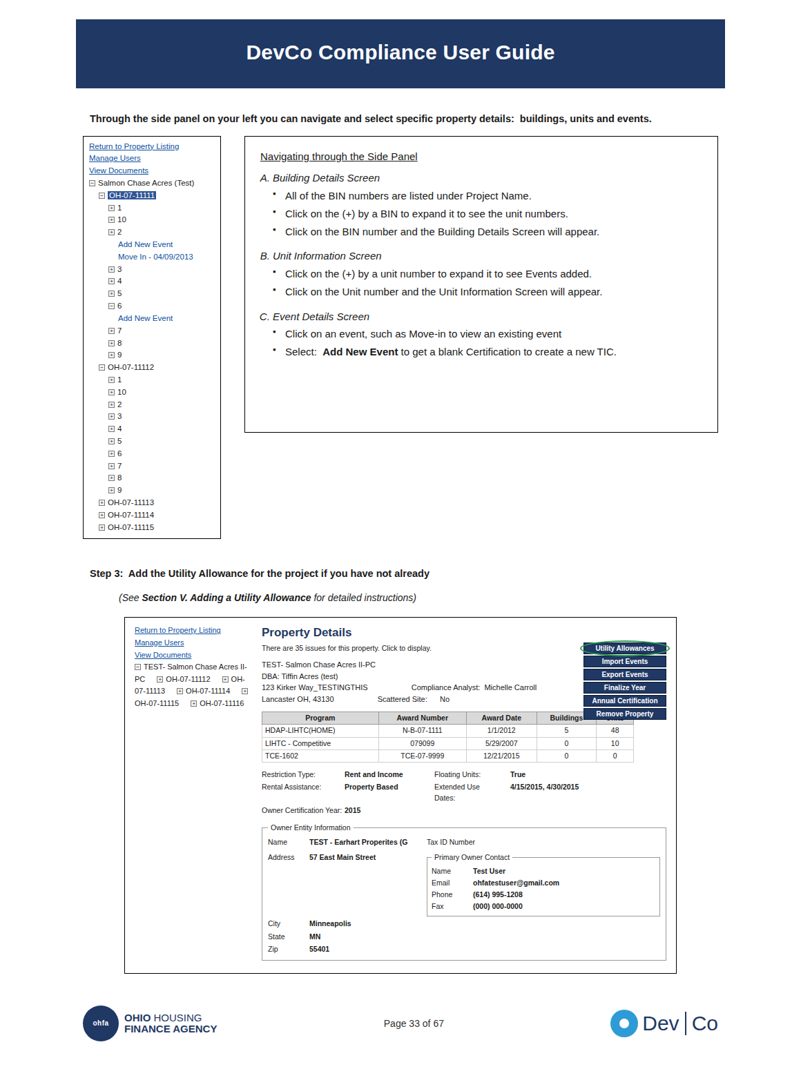DevCo Compliance User Guide
Through the side panel on your left you can navigate and select specific property details: buildings, units and events.
Return to Property Listing Manage Users View Documents −Salmon Chase Acres (Test) −OH-07-11111 +1 +10 +2 Add New Event Move In - 04/09/2013 +3 +4 +5 −6 Add New Event +7 +8 +9 −OH-07-11112 +1 +10 +2 +3 +4 +5 +6 +7 +8 +9 +OH-07-11113 +OH-07-11114 +OH-07-11115
Navigating through the Side Panel
Building Details Screen
All of the BIN numbers are listed under Project Name.
Click on the (+) by a BIN to expand it to see the unit numbers.
Click on the BIN number and the Building Details Screen will appear.
Unit Information Screen
Click on the (+) by a unit number to expand it to see Events added.
Click on the Unit number and the Unit Information Screen will appear.
Event Details Screen
Click on an event, such as Move-in to view an existing event
Select: Add New Event to get a blank Certification to create a new TIC.
Step 3: Add the Utility Allowance for the project if you have not already
(See Section V. Adding a Utility Allowance for detailed instructions)
Return to Property Listing Manage Users View Documents −TEST- Salmon Chase Acres II-PC +OH-07-11112 +OH-07-11113 +OH-07-11114 +OH-07-11115 +OH-07-11116
Property Details
There are 35 issues for this property. Click to display.
Utility Allowances Import Events Export Events Finalize Year Annual Certification Remove Property
TEST- Salmon Chase Acres II-PC
DBA: Tiffin Acres (test)
123 Kirker Way_TESTINGTHIS Compliance Analyst: Michelle Carroll
Lancaster OH, 43130 Scattered Site: No
| Program | Award Number | Award Date | Buildings | Units |
| --- | --- | --- | --- | --- |
| HDAP-LIHTC(HOME) | N-B-07-1111 | 1/1/2012 | 5 | 48 |
| LIHTC - Competitive | 079099 | 5/29/2007 | 0 | 10 |
| TCE-1602 | TCE-07-9999 | 12/21/2015 | 0 | 0 |
Restriction Type:
Rent and Income
Floating Units:
True
Rental Assistance:
Property Based
Extended Use
Dates:
4/15/2015, 4/30/2015
Owner Certification Year:
2015
Owner Entity Information
Name
TEST - Earhart Properites (G
Tax ID Number
Address
57 East Main Street
Primary Owner Contact
Name
Test User
Email
ohfatestuser@gmail.com
Phone
(614) 995-1208
Fax
(000) 000-0000
City
Minneapolis
State
MN
Zip
55401
ohfa
OHIO HOUSING
FINANCE AGENCY
Page 33 of 67
Dev Co